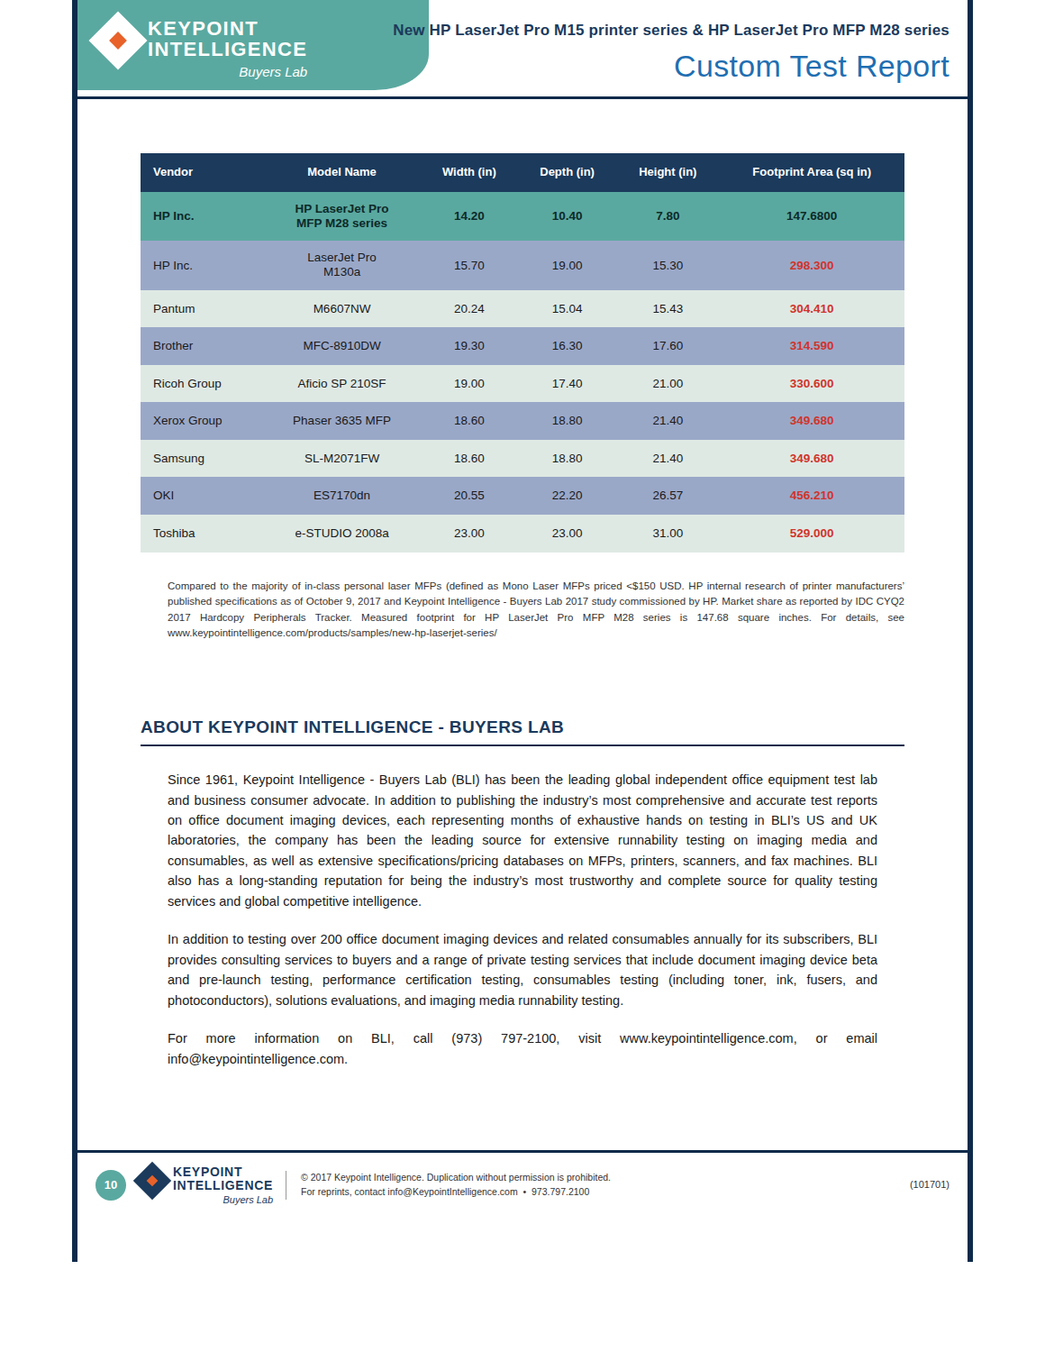KEYPOINT INTELLIGENCE Buyers Lab
New HP LaserJet Pro M15 printer series & HP LaserJet Pro MFP M28 series
Custom Test Report
| Vendor | Model Name | Width (in) | Depth (in) | Height (in) | Footprint Area (sq in) |
| --- | --- | --- | --- | --- | --- |
| HP Inc. | HP LaserJet Pro MFP M28 series | 14.20 | 10.40 | 7.80 | 147.6800 |
| HP Inc. | LaserJet Pro M130a | 15.70 | 19.00 | 15.30 | 298.300 |
| Pantum | M6607NW | 20.24 | 15.04 | 15.43 | 304.410 |
| Brother | MFC-8910DW | 19.30 | 16.30 | 17.60 | 314.590 |
| Ricoh Group | Aficio SP 210SF | 19.00 | 17.40 | 21.00 | 330.600 |
| Xerox Group | Phaser 3635 MFP | 18.60 | 18.80 | 21.40 | 349.680 |
| Samsung | SL-M2071FW | 18.60 | 18.80 | 21.40 | 349.680 |
| OKI | ES7170dn | 20.55 | 22.20 | 26.57 | 456.210 |
| Toshiba | e-STUDIO 2008a | 23.00 | 23.00 | 31.00 | 529.000 |
Compared to the majority of in-class personal laser MFPs (defined as Mono Laser MFPs priced <$150 USD. HP internal research of printer manufacturers’ published specifications as of October 9, 2017 and Keypoint Intelligence - Buyers Lab 2017 study commissioned by HP. Market share as reported by IDC CYQ2 2017 Hardcopy Peripherals Tracker. Measured footprint for HP LaserJet Pro MFP M28 series is 147.68 square inches. For details, see www.keypointintelligence.com/products/samples/new-hp-laserjet-series/
ABOUT KEYPOINT INTELLIGENCE - BUYERS LAB
Since 1961, Keypoint Intelligence - Buyers Lab (BLI) has been the leading global independent office equipment test lab and business consumer advocate. In addition to publishing the industry’s most comprehensive and accurate test reports on office document imaging devices, each representing months of exhaustive hands on testing in BLI’s US and UK laboratories, the company has been the leading source for extensive runnability testing on imaging media and consumables, as well as extensive specifications/pricing databases on MFPs, printers, scanners, and fax machines. BLI also has a long-standing reputation for being the industry’s most trustworthy and complete source for quality testing services and global competitive intelligence.
In addition to testing over 200 office document imaging devices and related consumables annually for its subscribers, BLI provides consulting services to buyers and a range of private testing services that include document imaging device beta and pre-launch testing, performance certification testing, consumables testing (including toner, ink, fusers, and photoconductors), solutions evaluations, and imaging media runnability testing.
For more information on BLI, call (973) 797-2100, visit www.keypointintelligence.com, or email info@keypointintelligence.com.
10
KEYPOINT INTELLIGENCE Buyers Lab
© 2017 Keypoint Intelligence. Duplication without permission is prohibited.
For reprints, contact info@KeypointIntelligence.com • 973.797.2100
(101701)